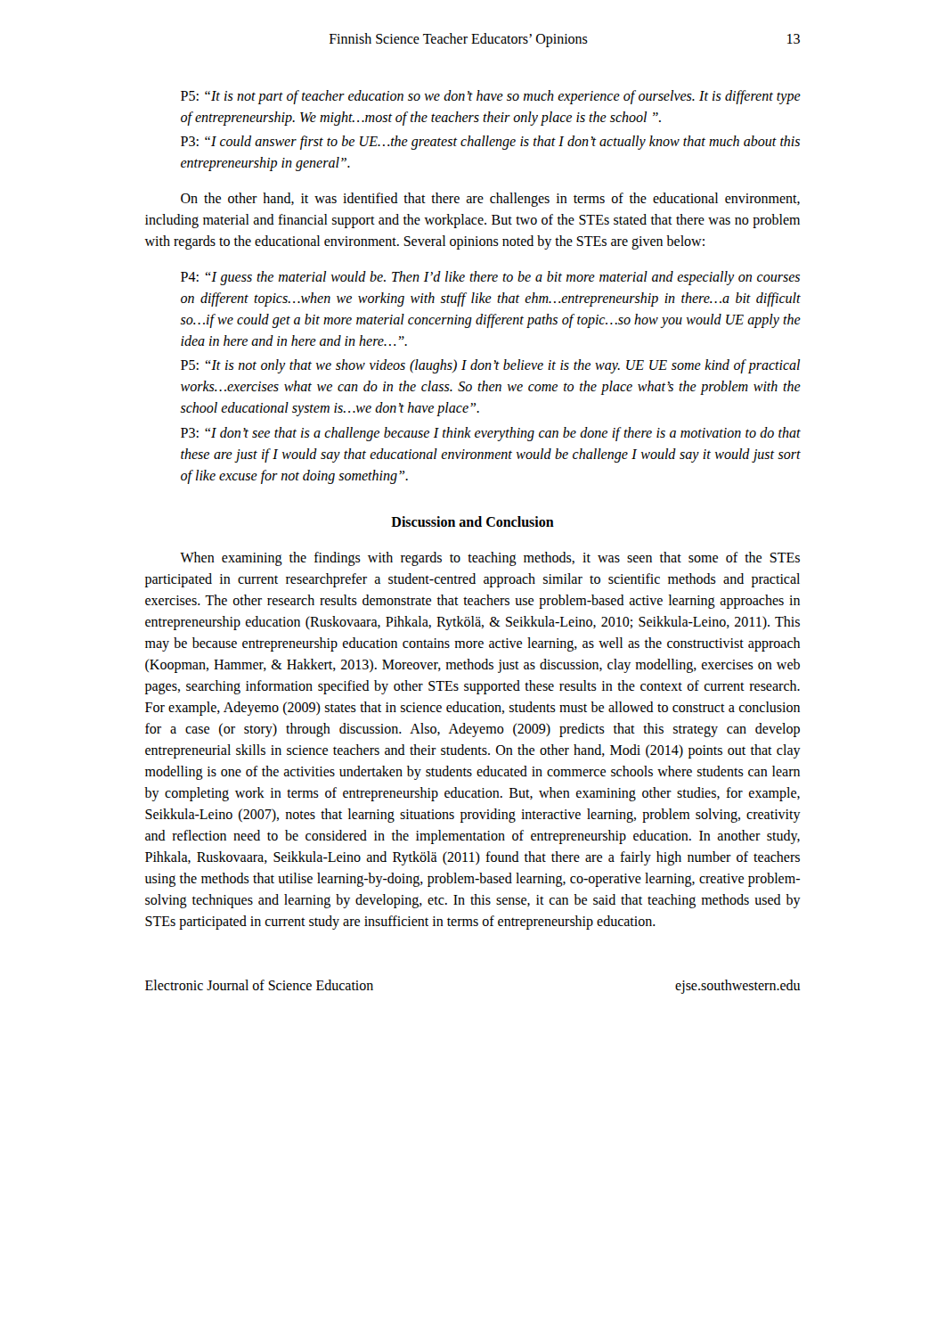Finnish Science Teacher Educators’ Opinions
13
P5: “It is not part of teacher education so we don’t have so much experience of ourselves. It is different type of entrepreneurship. We might…most of the teachers their only place is the school ”.
P3: “I could answer first to be UE…the greatest challenge is that I don’t actually know that much about this entrepreneurship in general”.
On the other hand, it was identified that there are challenges in terms of the educational environment, including material and financial support and the workplace. But two of the STEs stated that there was no problem with regards to the educational environment. Several opinions noted by the STEs are given below:
P4: “I guess the material would be. Then I’d like there to be a bit more material and especially on courses on different topics…when we working with stuff like that ehm…entrepreneurship in there…a bit difficult so…if we could get a bit more material concerning different paths of topic…so how you would UE apply the idea in here and in here and in here…”.
P5: “It is not only that we show videos (laughs) I don’t believe it is the way. UE UE some kind of practical works…exercises what we can do in the class. So then we come to the place what’s the problem with the school educational system is…we don’t have place”.
P3: “I don’t see that is a challenge because I think everything can be done if there is a motivation to do that these are just if I would say that educational environment would be challenge I would say it would just sort of like excuse for not doing something”.
Discussion and Conclusion
When examining the findings with regards to teaching methods, it was seen that some of the STEs participated in current researchprefer a student-centred approach similar to scientific methods and practical exercises. The other research results demonstrate that teachers use problem-based active learning approaches in entrepreneurship education (Ruskovaara, Pihkala, Rytkölä, & Seikkula-Leino, 2010; Seikkula-Leino, 2011). This may be because entrepreneurship education contains more active learning, as well as the constructivist approach (Koopman, Hammer, & Hakkert, 2013). Moreover, methods just as discussion, clay modelling, exercises on web pages, searching information specified by other STEs supported these results in the context of current research. For example, Adeyemo (2009) states that in science education, students must be allowed to construct a conclusion for a case (or story) through discussion. Also, Adeyemo (2009) predicts that this strategy can develop entrepreneurial skills in science teachers and their students. On the other hand, Modi (2014) points out that clay modelling is one of the activities undertaken by students educated in commerce schools where students can learn by completing work in terms of entrepreneurship education. But, when examining other studies, for example, Seikkula-Leino (2007), notes that learning situations providing interactive learning, problem solving, creativity and reflection need to be considered in the implementation of entrepreneurship education. In another study, Pihkala, Ruskovaara, Seikkula-Leino and Rytkölä (2011) found that there are a fairly high number of teachers using the methods that utilise learning-by-doing, problem-based learning, co-operative learning, creative problem-solving techniques and learning by developing, etc. In this sense, it can be said that teaching methods used by STEs participated in current study are insufficient in terms of entrepreneurship education.
Electronic Journal of Science Education
ejse.southwestern.edu